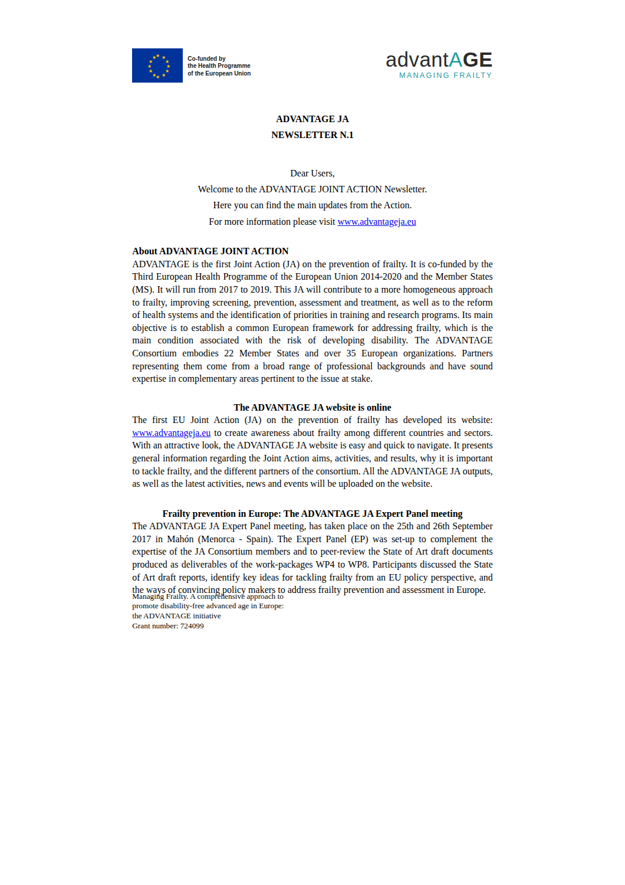★ ★ ★ ★ ★ ★ ★ ★ ★ ★ ★ ★
Co-funded by
the Health Programme
of the European Union
advantAGE
MANAGING FRAILTY
ADVANTAGE JA
NEWSLETTER N.1
Dear Users,
Welcome to the ADVANTAGE JOINT ACTION Newsletter.
Here you can find the main updates from the Action.
For more information please visit www.advantageja.eu
About ADVANTAGE JOINT ACTION
ADVANTAGE is the first Joint Action (JA) on the prevention of frailty. It is co-funded by the Third European Health Programme of the European Union 2014-2020 and the Member States (MS). It will run from 2017 to 2019. This JA will contribute to a more homogeneous approach to frailty, improving screening, prevention, assessment and treatment, as well as to the reform of health systems and the identification of priorities in training and research programs. Its main objective is to establish a common European framework for addressing frailty, which is the main condition associated with the risk of developing disability. The ADVANTAGE Consortium embodies 22 Member States and over 35 European organizations. Partners representing them come from a broad range of professional backgrounds and have sound expertise in complementary areas pertinent to the issue at stake.
The ADVANTAGE JA website is online
The first EU Joint Action (JA) on the prevention of frailty has developed its website: www.advantageja.eu to create awareness about frailty among different countries and sectors. With an attractive look, the ADVANTAGE JA website is easy and quick to navigate. It presents general information regarding the Joint Action aims, activities, and results, why it is important to tackle frailty, and the different partners of the consortium. All the ADVANTAGE JA outputs, as well as the latest activities, news and events will be uploaded on the website.
Frailty prevention in Europe: The ADVANTAGE JA Expert Panel meeting
The ADVANTAGE JA Expert Panel meeting, has taken place on the 25th and 26th September 2017 in Mahón (Menorca - Spain). The Expert Panel (EP) was set-up to complement the expertise of the JA Consortium members and to peer-review the State of Art draft documents produced as deliverables of the work-packages WP4 to WP8. Participants discussed the State of Art draft reports, identify key ideas for tackling frailty from an EU policy perspective, and the ways of convincing policy makers to address frailty prevention and assessment in Europe.
Managing Frailty. A comprehensive approach to
promote disability-free advanced age in Europe:
the ADVANTAGE initiative
Grant number: 724099